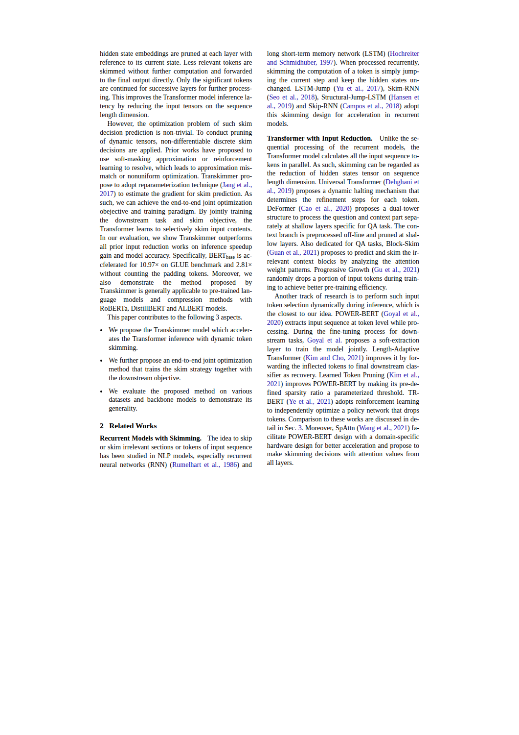hidden state embeddings are pruned at each layer with reference to its current state. Less relevant tokens are skimmed without further computation and forwarded to the final output directly. Only the significant tokens are continued for successive layers for further processing. This improves the Transformer model inference latency by reducing the input tensors on the sequence length dimension.
However, the optimization problem of such skim decision prediction is non-trivial. To conduct pruning of dynamic tensors, non-differentiable discrete skim decisions are applied. Prior works have proposed to use soft-masking approximation or reinforcement learning to resolve, which leads to approximation mismatch or nonuniform optimization. Transkimmer propose to adopt reparameterization technique (Jang et al., 2017) to estimate the gradient for skim prediction. As such, we can achieve the end-to-end joint optimization obejective and training paradigm. By jointly training the downstream task and skim objective, the Transformer learns to selectively skim input contents. In our evaluation, we show Transkimmer outperforms all prior input reduction works on inference speedup gain and model accuracy. Specifically, BERTbase is accfelerated for 10.97× on GLUE benchmark and 2.81× without counting the padding tokens. Moreover, we also demonstrate the method proposed by Transkimmer is generally applicable to pre-trained language models and compression methods with RoBERTa, DistillBERT and ALBERT models.
This paper contributes to the following 3 aspects.
We propose the Transkimmer model which accelerates the Transformer inference with dynamic token skimming.
We further propose an end-to-end joint optimization method that trains the skim strategy together with the downstream objective.
We evaluate the proposed method on various datasets and backbone models to demonstrate its generality.
2 Related Works
Recurrent Models with Skimming. The idea to skip or skim irrelevant sections or tokens of input sequence has been studied in NLP models, especially recurrent neural networks (RNN) (Rumelhart et al., 1986) and long short-term memory network (LSTM) (Hochreiter and Schmidhuber, 1997). When processed recurrently, skimming the computation of a token is simply jumping the current step and keep the hidden states unchanged. LSTM-Jump (Yu et al., 2017), Skim-RNN (Seo et al., 2018), Structural-Jump-LSTM (Hansen et al., 2019) and Skip-RNN (Campos et al., 2018) adopt this skimming design for acceleration in recurrent models.
Transformer with Input Reduction. Unlike the sequential processing of the recurrent models, the Transformer model calculates all the input sequence tokens in parallel. As such, skimming can be regarded as the reduction of hidden states tensor on sequence length dimension. Universal Transformer (Dehghani et al., 2019) proposes a dynamic halting mechanism that determines the refinement steps for each token. DeFormer (Cao et al., 2020) proposes a dual-tower structure to process the question and context part separately at shallow layers specific for QA task. The context branch is preprocessed off-line and pruned at shallow layers. Also dedicated for QA tasks, Block-Skim (Guan et al., 2021) proposes to predict and skim the irrelevant context blocks by analyzing the attention weight patterns. Progressive Growth (Gu et al., 2021) randomly drops a portion of input tokens during training to achieve better pre-training efficiency.
Another track of research is to perform such input token selection dynamically during inference, which is the closest to our idea. POWER-BERT (Goyal et al., 2020) extracts input sequence at token level while processing. During the fine-tuning process for downstream tasks, Goyal et al. proposes a soft-extraction layer to train the model jointly. Length-Adaptive Transformer (Kim and Cho, 2021) improves it by forwarding the inflected tokens to final downstream classifier as recovery. Learned Token Pruning (Kim et al., 2021) improves POWER-BERT by making its pre-defined sparsity ratio a parameterized threshold. TR-BERT (Ye et al., 2021) adopts reinforcement learning to independently optimize a policy network that drops tokens. Comparison to these works are discussed in detail in Sec. 3. Moreover, SpAttn (Wang et al., 2021) facilitate POWER-BERT design with a domain-specific hardware design for better acceleration and propose to make skimming decisions with attention values from all layers.